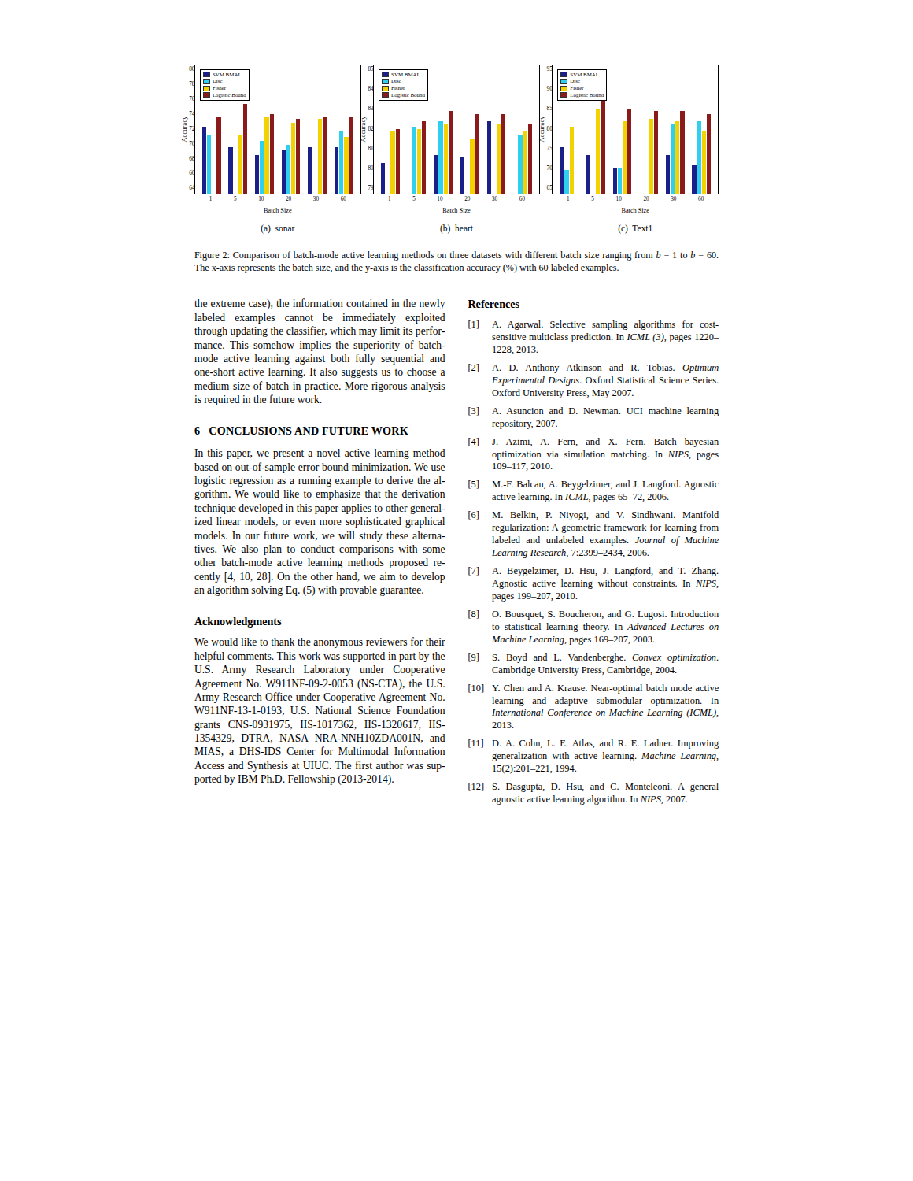Accuracy
807876747270686664
SVM BMAL
Disc
Fisher
Logistic Bound
1510203060
Batch Size
(a) sonar
Accuracy
85848382818079
SVM BMAL
Disc
Fisher
Logistic Bound
1510203060
Batch Size
(b) heart
Accuracy
95908580757065
SVM BMAL
Disc
Fisher
Logistic Bound
1510203060
Batch Size
(c) Text1
Figure 2: Comparison of batch-mode active learning methods on three datasets with different batch size ranging from b = 1 to b = 60. The x-axis represents the batch size, and the y-axis is the classification accuracy (%) with 60 labeled examples.
the extreme case), the information contained in the newly labeled examples cannot be immediately exploited through updating the classifier, which may limit its performance. This somehow implies the superiority of batch-mode active learning against both fully sequential and one-short active learning. It also suggests us to choose a medium size of batch in practice. More rigorous analysis is required in the future work.
6 CONCLUSIONS AND FUTURE WORK
In this paper, we present a novel active learning method based on out-of-sample error bound minimization. We use logistic regression as a running example to derive the algorithm. We would like to emphasize that the derivation technique developed in this paper applies to other generalized linear models, or even more sophisticated graphical models. In our future work, we will study these alternatives. We also plan to conduct comparisons with some other batch-mode active learning methods proposed recently [4, 10, 28]. On the other hand, we aim to develop an algorithm solving Eq. (5) with provable guarantee.
Acknowledgments
We would like to thank the anonymous reviewers for their helpful comments. This work was supported in part by the U.S. Army Research Laboratory under Cooperative Agreement No. W911NF-09-2-0053 (NS-CTA), the U.S. Army Research Office under Cooperative Agreement No. W911NF-13-1-0193, U.S. National Science Foundation grants CNS-0931975, IIS-1017362, IIS-1320617, IIS-1354329, DTRA, NASA NRA-NNH10ZDA001N, and MIAS, a DHS-IDS Center for Multimodal Information Access and Synthesis at UIUC. The first author was supported by IBM Ph.D. Fellowship (2013-2014).
References
[1] A. Agarwal. Selective sampling algorithms for cost-sensitive multiclass prediction. In ICML (3), pages 1220–1228, 2013.
[2] A. D. Anthony Atkinson and R. Tobias. Optimum Experimental Designs. Oxford Statistical Science Series. Oxford University Press, May 2007.
[3] A. Asuncion and D. Newman. UCI machine learning repository, 2007.
[4] J. Azimi, A. Fern, and X. Fern. Batch bayesian optimization via simulation matching. In NIPS, pages 109–117, 2010.
[5] M.-F. Balcan, A. Beygelzimer, and J. Langford. Agnostic active learning. In ICML, pages 65–72, 2006.
[6] M. Belkin, P. Niyogi, and V. Sindhwani. Manifold regularization: A geometric framework for learning from labeled and unlabeled examples. Journal of Machine Learning Research, 7:2399–2434, 2006.
[7] A. Beygelzimer, D. Hsu, J. Langford, and T. Zhang. Agnostic active learning without constraints. In NIPS, pages 199–207, 2010.
[8] O. Bousquet, S. Boucheron, and G. Lugosi. Introduction to statistical learning theory. In Advanced Lectures on Machine Learning, pages 169–207, 2003.
[9] S. Boyd and L. Vandenberghe. Convex optimization. Cambridge University Press, Cambridge, 2004.
[10] Y. Chen and A. Krause. Near-optimal batch mode active learning and adaptive submodular optimization. In International Conference on Machine Learning (ICML), 2013.
[11] D. A. Cohn, L. E. Atlas, and R. E. Ladner. Improving generalization with active learning. Machine Learning, 15(2):201–221, 1994.
[12] S. Dasgupta, D. Hsu, and C. Monteleoni. A general agnostic active learning algorithm. In NIPS, 2007.